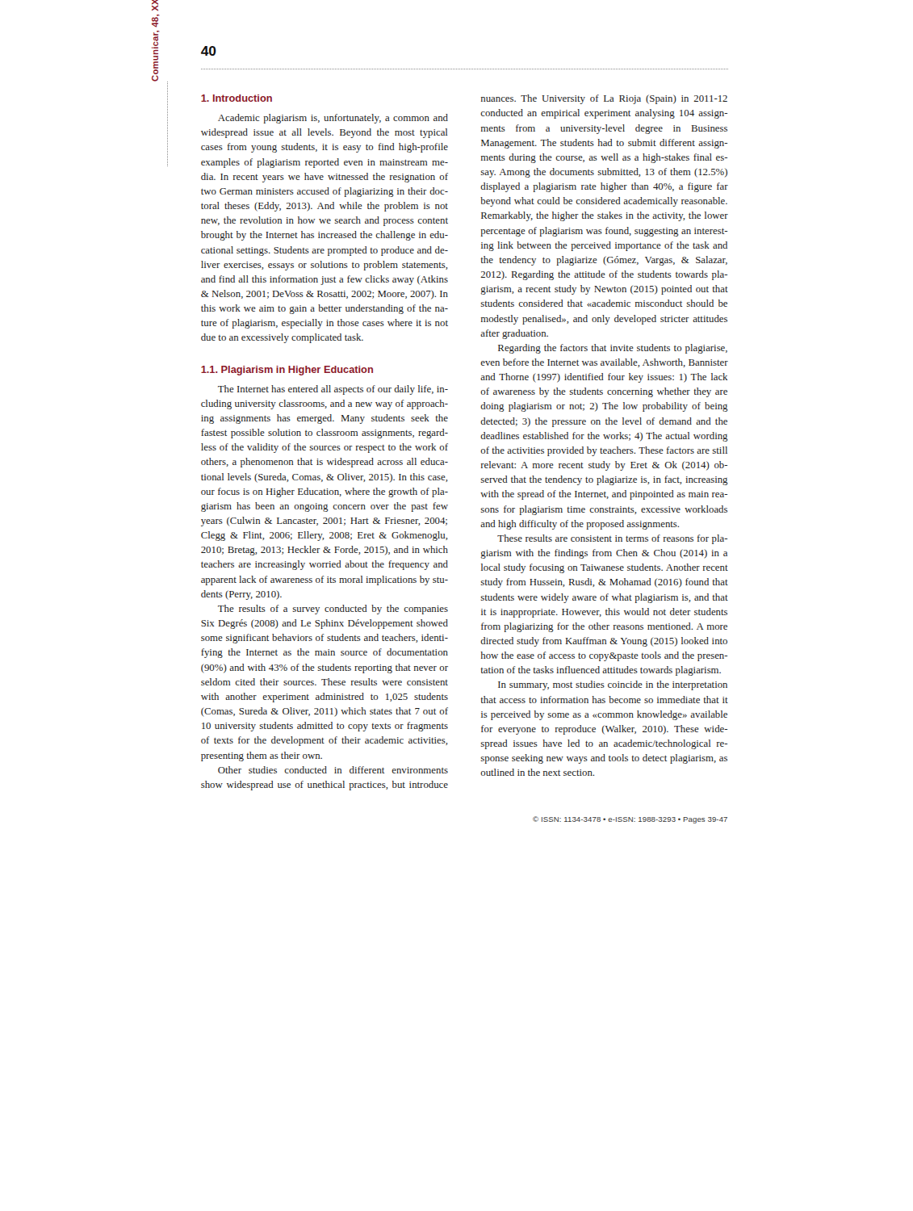40
Comunicar, 48, XXIV, 2016
1. Introduction
Academic plagiarism is, unfortunately, a common and widespread issue at all levels. Beyond the most typical cases from young students, it is easy to find high-profile examples of plagiarism reported even in mainstream media. In recent years we have witnessed the resignation of two German ministers accused of plagiarizing in their doctoral theses (Eddy, 2013). And while the problem is not new, the revolution in how we search and process content brought by the Internet has increased the challenge in educational settings. Students are prompted to produce and deliver exercises, essays or solutions to problem statements, and find all this information just a few clicks away (Atkins & Nelson, 2001; DeVoss & Rosatti, 2002; Moore, 2007). In this work we aim to gain a better understanding of the nature of plagiarism, especially in those cases where it is not due to an excessively complicated task.
1.1. Plagiarism in Higher Education
The Internet has entered all aspects of our daily life, including university classrooms, and a new way of approaching assignments has emerged. Many students seek the fastest possible solution to classroom assignments, regardless of the validity of the sources or respect to the work of others, a phenomenon that is widespread across all educational levels (Sureda, Comas, & Oliver, 2015). In this case, our focus is on Higher Education, where the growth of plagiarism has been an ongoing concern over the past few years (Culwin & Lancaster, 2001; Hart & Friesner, 2004; Clegg & Flint, 2006; Ellery, 2008; Eret & Gokmenoglu, 2010; Bretag, 2013; Heckler & Forde, 2015), and in which teachers are increasingly worried about the frequency and apparent lack of awareness of its moral implications by students (Perry, 2010).
The results of a survey conducted by the companies Six Degrés (2008) and Le Sphinx Développement showed some significant behaviors of students and teachers, identifying the Internet as the main source of documentation (90%) and with 43% of the students reporting that never or seldom cited their sources. These results were consistent with another experiment administred to 1,025 students (Comas, Sureda & Oliver, 2011) which states that 7 out of 10 university students admitted to copy texts or fragments of texts for the development of their academic activities, presenting them as their own.
Other studies conducted in different environments show widespread use of unethical practices, but introduce nuances. The University of La Rioja (Spain) in 2011-12 conducted an empirical experiment analysing 104 assignments from a university-level degree in Business Management. The students had to submit different assignments during the course, as well as a high-stakes final essay. Among the documents submitted, 13 of them (12.5%) displayed a plagiarism rate higher than 40%, a figure far beyond what could be considered academically reasonable. Remarkably, the higher the stakes in the activity, the lower percentage of plagiarism was found, suggesting an interesting link between the perceived importance of the task and the tendency to plagiarize (Gómez, Vargas, & Salazar, 2012). Regarding the attitude of the students towards plagiarism, a recent study by Newton (2015) pointed out that students considered that «academic misconduct should be modestly penalised», and only developed stricter attitudes after graduation.
Regarding the factors that invite students to plagiarise, even before the Internet was available, Ashworth, Bannister and Thorne (1997) identified four key issues: 1) The lack of awareness by the students concerning whether they are doing plagiarism or not; 2) The low probability of being detected; 3) the pressure on the level of demand and the deadlines established for the works; 4) The actual wording of the activities provided by teachers. These factors are still relevant: A more recent study by Eret & Ok (2014) observed that the tendency to plagiarize is, in fact, increasing with the spread of the Internet, and pinpointed as main reasons for plagiarism time constraints, excessive workloads and high difficulty of the proposed assignments.
These results are consistent in terms of reasons for plagiarism with the findings from Chen & Chou (2014) in a local study focusing on Taiwanese students. Another recent study from Hussein, Rusdi, & Mohamad (2016) found that students were widely aware of what plagiarism is, and that it is inappropriate. However, this would not deter students from plagiarizing for the other reasons mentioned. A more directed study from Kauffman & Young (2015) looked into how the ease of access to copy&paste tools and the presentation of the tasks influenced attitudes towards plagiarism.
In summary, most studies coincide in the interpretation that access to information has become so immediate that it is perceived by some as a «common knowledge» available for everyone to reproduce (Walker, 2010). These widespread issues have led to an academic/technological response seeking new ways and tools to detect plagiarism, as outlined in the next section.
© ISSN: 1134-3478 • e-ISSN: 1988-3293 • Pages 39-47